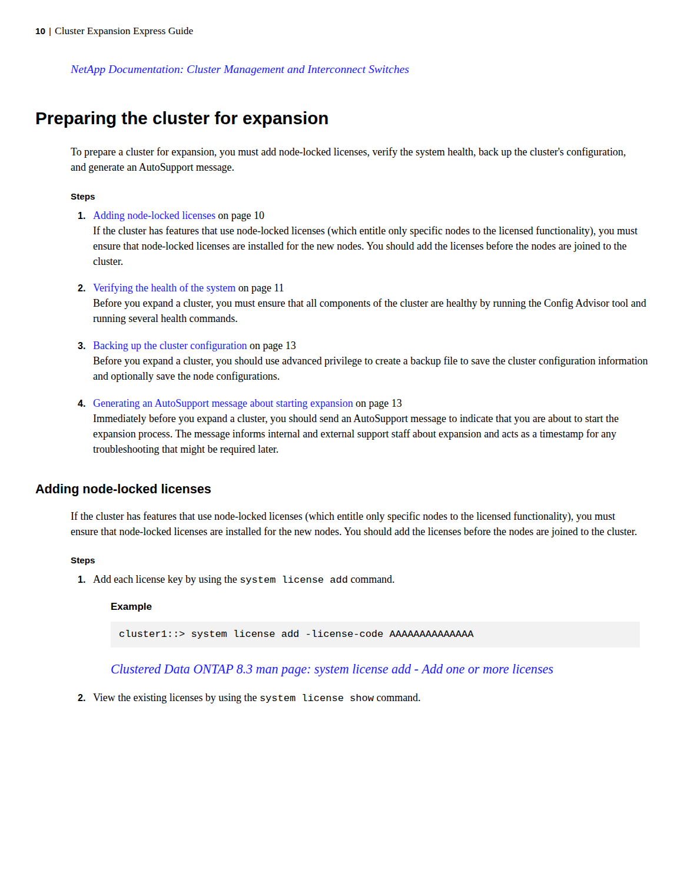10|Cluster Expansion Express Guide
NetApp Documentation: Cluster Management and Interconnect Switches
Preparing the cluster for expansion
To prepare a cluster for expansion, you must add node-locked licenses, verify the system health, back up the cluster's configuration, and generate an AutoSupport message.
Steps
Adding node-locked licenses on page 10
If the cluster has features that use node-locked licenses (which entitle only specific nodes to the licensed functionality), you must ensure that node-locked licenses are installed for the new nodes. You should add the licenses before the nodes are joined to the cluster.
Verifying the health of the system on page 11
Before you expand a cluster, you must ensure that all components of the cluster are healthy by running the Config Advisor tool and running several health commands.
Backing up the cluster configuration on page 13
Before you expand a cluster, you should use advanced privilege to create a backup file to save the cluster configuration information and optionally save the node configurations.
Generating an AutoSupport message about starting expansion on page 13
Immediately before you expand a cluster, you should send an AutoSupport message to indicate that you are about to start the expansion process. The message informs internal and external support staff about expansion and acts as a timestamp for any troubleshooting that might be required later.
Adding node-locked licenses
If the cluster has features that use node-locked licenses (which entitle only specific nodes to the licensed functionality), you must ensure that node-locked licenses are installed for the new nodes. You should add the licenses before the nodes are joined to the cluster.
Steps
Add each license key by using the system license add command.
Example
cluster1::> system license add -license-code AAAAAAAAAAAAAA
Clustered Data ONTAP 8.3 man page: system license add - Add one or more licenses
View the existing licenses by using the system license show command.